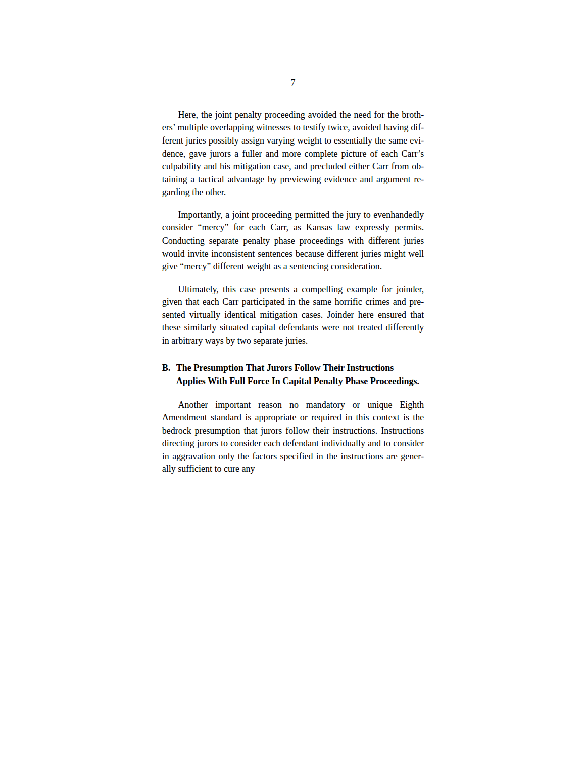7
Here, the joint penalty proceeding avoided the need for the brothers’ multiple overlapping witnesses to testify twice, avoided having different juries possibly assign varying weight to essentially the same evidence, gave jurors a fuller and more complete picture of each Carr’s culpability and his mitigation case, and precluded either Carr from obtaining a tactical advantage by previewing evidence and argument regarding the other.
Importantly, a joint proceeding permitted the jury to evenhandedly consider “mercy” for each Carr, as Kansas law expressly permits. Conducting separate penalty phase proceedings with different juries would invite inconsistent sentences because different juries might well give “mercy” different weight as a sentencing consideration.
Ultimately, this case presents a compelling example for joinder, given that each Carr participated in the same horrific crimes and presented virtually identical mitigation cases. Joinder here ensured that these similarly situated capital defendants were not treated differently in arbitrary ways by two separate juries.
B. The Presumption That Jurors Follow Their Instructions Applies With Full Force In Capital Penalty Phase Proceedings.
Another important reason no mandatory or unique Eighth Amendment standard is appropriate or required in this context is the bedrock presumption that jurors follow their instructions. Instructions directing jurors to consider each defendant individually and to consider in aggravation only the factors specified in the instructions are generally sufficient to cure any